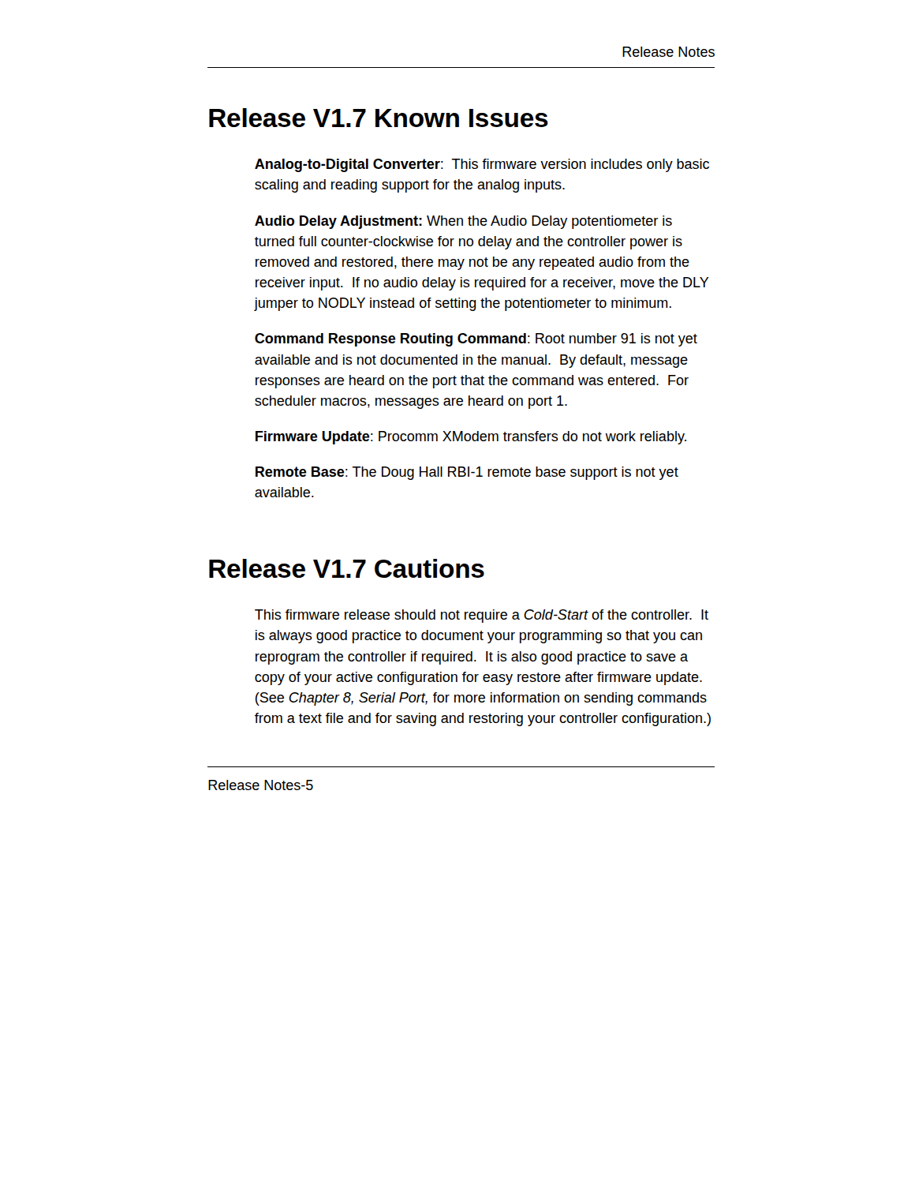Release Notes
Release V1.7 Known Issues
Analog-to-Digital Converter: This firmware version includes only basic scaling and reading support for the analog inputs.
Audio Delay Adjustment: When the Audio Delay potentiometer is turned full counter-clockwise for no delay and the controller power is removed and restored, there may not be any repeated audio from the receiver input. If no audio delay is required for a receiver, move the DLY jumper to NODLY instead of setting the potentiometer to minimum.
Command Response Routing Command: Root number 91 is not yet available and is not documented in the manual. By default, message responses are heard on the port that the command was entered. For scheduler macros, messages are heard on port 1.
Firmware Update: Procomm XModem transfers do not work reliably.
Remote Base: The Doug Hall RBI-1 remote base support is not yet available.
Release V1.7 Cautions
This firmware release should not require a Cold-Start of the controller. It is always good practice to document your programming so that you can reprogram the controller if required. It is also good practice to save a copy of your active configuration for easy restore after firmware update. (See Chapter 8, Serial Port, for more information on sending commands from a text file and for saving and restoring your controller configuration.)
Release Notes-5